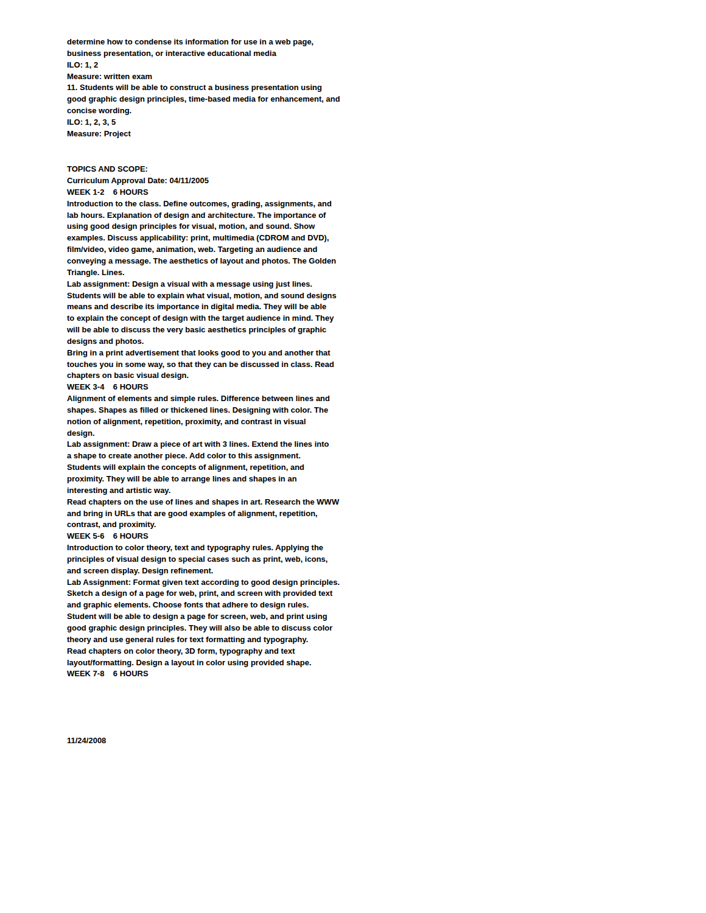determine how to condense its information for use in a web page,
business presentation, or interactive educational media
ILO: 1, 2
Measure: written exam
11. Students will be able to construct a business presentation using
good graphic design principles, time-based media for enhancement, and
concise wording.
ILO: 1, 2, 3, 5
Measure: Project
TOPICS AND SCOPE:
Curriculum Approval Date: 04/11/2005
WEEK 1-2 6 HOURS
Introduction to the class. Define outcomes, grading, assignments, and
lab hours. Explanation of design and architecture. The importance of
using good design principles for visual, motion, and sound. Show
examples. Discuss applicability: print, multimedia (CDROM and DVD),
film/video, video game, animation, web. Targeting an audience and
conveying a message. The aesthetics of layout and photos. The Golden
Triangle. Lines.
Lab assignment: Design a visual with a message using just lines.
Students will be able to explain what visual, motion, and sound designs
means and describe its importance in digital media. They will be able
to explain the concept of design with the target audience in mind. They
will be able to discuss the very basic aesthetics principles of graphic
designs and photos.
Bring in a print advertisement that looks good to you and another that
touches you in some way, so that they can be discussed in class. Read
chapters on basic visual design.
WEEK 3-4 6 HOURS
Alignment of elements and simple rules. Difference between lines and
shapes. Shapes as filled or thickened lines. Designing with color. The
notion of alignment, repetition, proximity, and contrast in visual
design.
Lab assignment: Draw a piece of art with 3 lines. Extend the lines into
a shape to create another piece. Add color to this assignment.
Students will explain the concepts of alignment, repetition, and
proximity. They will be able to arrange lines and shapes in an
interesting and artistic way.
Read chapters on the use of lines and shapes in art. Research the WWW
and bring in URLs that are good examples of alignment, repetition,
contrast, and proximity.
WEEK 5-6 6 HOURS
Introduction to color theory, text and typography rules. Applying the
principles of visual design to special cases such as print, web, icons,
and screen display. Design refinement.
Lab Assignment: Format given text according to good design principles.
Sketch a design of a page for web, print, and screen with provided text
and graphic elements. Choose fonts that adhere to design rules.
Student will be able to design a page for screen, web, and print using
good graphic design principles. They will also be able to discuss color
theory and use general rules for text formatting and typography.
Read chapters on color theory, 3D form, typography and text
layout/formatting. Design a layout in color using provided shape.
WEEK 7-8 6 HOURS
11/24/2008